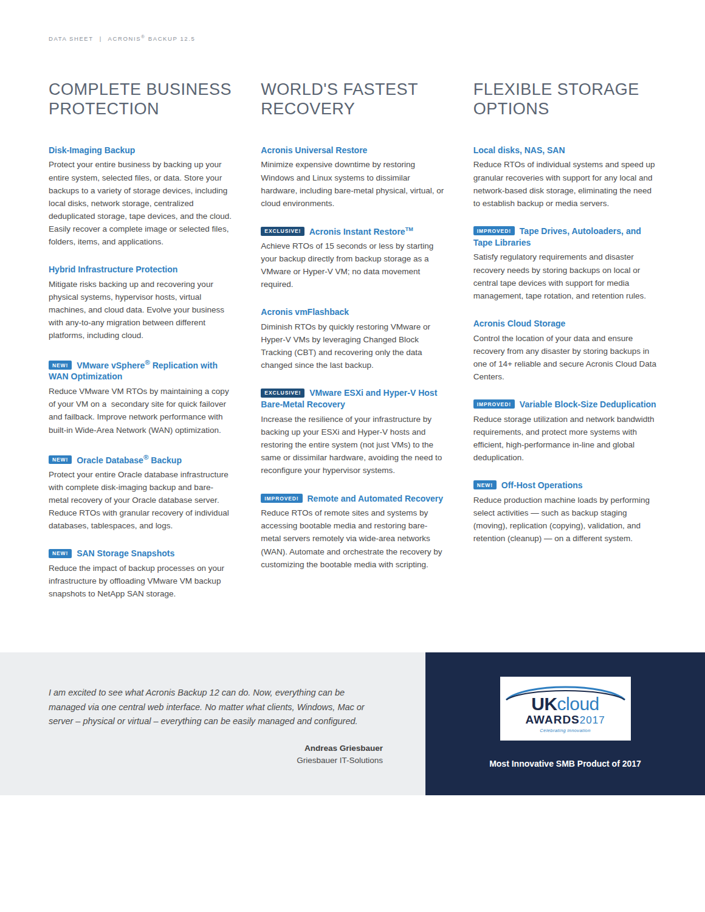DATA SHEET | ACRONIS® BACKUP 12.5
Complete Business Protection
Disk-Imaging Backup
Protect your entire business by backing up your entire system, selected files, or data. Store your backups to a variety of storage devices, including local disks, network storage, centralized deduplicated storage, tape devices, and the cloud. Easily recover a complete image or selected files, folders, items, and applications.
Hybrid Infrastructure Protection
Mitigate risks backing up and recovering your physical systems, hypervisor hosts, virtual machines, and cloud data. Evolve your business with any-to-any migration between different platforms, including cloud.
NEW! VMware vSphere® Replication with WAN Optimization
Reduce VMware VM RTOs by maintaining a copy of your VM on a secondary site for quick failover and failback. Improve network performance with built-in Wide-Area Network (WAN) optimization.
NEW! Oracle Database® Backup
Protect your entire Oracle database infrastructure with complete disk-imaging backup and bare-metal recovery of your Oracle database server. Reduce RTOs with granular recovery of individual databases, tablespaces, and logs.
NEW! SAN Storage Snapshots
Reduce the impact of backup processes on your infrastructure by offloading VMware VM backup snapshots to NetApp SAN storage.
World's Fastest Recovery
Acronis Universal Restore
Minimize expensive downtime by restoring Windows and Linux systems to dissimilar hardware, including bare-metal physical, virtual, or cloud environments.
EXCLUSIVE! Acronis Instant RestoreTM
Achieve RTOs of 15 seconds or less by starting your backup directly from backup storage as a VMware or Hyper-V VM; no data movement required.
Acronis vmFlashback
Diminish RTOs by quickly restoring VMware or Hyper-V VMs by leveraging Changed Block Tracking (CBT) and recovering only the data changed since the last backup.
EXCLUSIVE! VMware ESXi and Hyper-V Host Bare-Metal Recovery
Increase the resilience of your infrastructure by backing up your ESXi and Hyper-V hosts and restoring the entire system (not just VMs) to the same or dissimilar hardware, avoiding the need to reconfigure your hypervisor systems.
IMPROVED! Remote and Automated Recovery
Reduce RTOs of remote sites and systems by accessing bootable media and restoring bare-metal servers remotely via wide-area networks (WAN). Automate and orchestrate the recovery by customizing the bootable media with scripting.
Flexible Storage Options
Local disks, NAS, SAN
Reduce RTOs of individual systems and speed up granular recoveries with support for any local and network-based disk storage, eliminating the need to establish backup or media servers.
IMPROVED! Tape Drives, Autoloaders, and Tape Libraries
Satisfy regulatory requirements and disaster recovery needs by storing backups on local or central tape devices with support for media management, tape rotation, and retention rules.
Acronis Cloud Storage
Control the location of your data and ensure recovery from any disaster by storing backups in one of 14+ reliable and secure Acronis Cloud Data Centers.
IMPROVED! Variable Block-Size Deduplication
Reduce storage utilization and network bandwidth requirements, and protect more systems with efficient, high-performance in-line and global deduplication.
NEW! Off-Host Operations
Reduce production machine loads by performing select activities — such as backup staging (moving), replication (copying), validation, and retention (cleanup) — on a different system.
I am excited to see what Acronis Backup 12 can do. Now, everything can be managed via one central web interface. No matter what clients, Windows, Mac or server – physical or virtual – everything can be easily managed and configured.
Andreas Griesbauer
Griesbauer IT-Solutions
UKcloud
AWARDS2017
Celebrating innovation
Most Innovative SMB Product of 2017